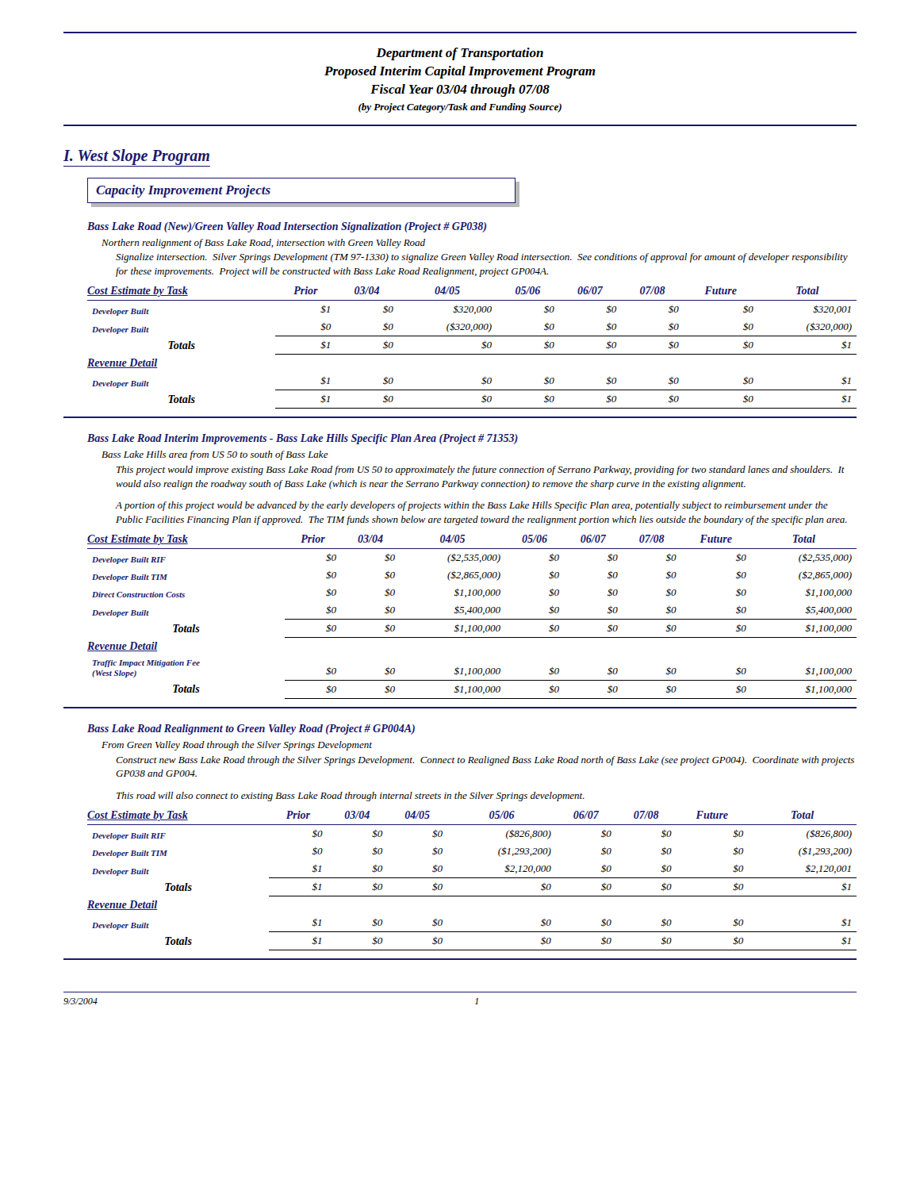Department of Transportation
Proposed Interim Capital Improvement Program
Fiscal Year 03/04 through 07/08
(by Project Category/Task and Funding Source)
I. West Slope Program
Capacity Improvement Projects
Bass Lake Road (New)/Green Valley Road Intersection Signalization (Project # GP038)
Northern realignment of Bass Lake Road, intersection with Green Valley Road Signalize intersection. Silver Springs Development (TM 97-1330) to signalize Green Valley Road intersection. See conditions of approval for amount of developer responsibility for these improvements. Project will be constructed with Bass Lake Road Realignment, project GP004A.
| Cost Estimate by Task | Prior | 03/04 | 04/05 | 05/06 | 06/07 | 07/08 | Future | Total |
| --- | --- | --- | --- | --- | --- | --- | --- | --- |
| Developer Built | $1 | $0 | $320,000 | $0 | $0 | $0 | $0 | $320,001 |
| Developer Built | $0 | $0 | ($320,000) | $0 | $0 | $0 | $0 | ($320,000) |
| Totals | $1 | $0 | $0 | $0 | $0 | $0 | $0 | $1 |
| Revenue Detail |
| Developer Built | $1 | $0 | $0 | $0 | $0 | $0 | $0 | $1 |
| Totals | $1 | $0 | $0 | $0 | $0 | $0 | $0 | $1 |
Bass Lake Road Interim Improvements - Bass Lake Hills Specific Plan Area (Project # 71353)
Bass Lake Hills area from US 50 to south of Bass Lake This project would improve existing Bass Lake Road from US 50 to approximately the future connection of Serrano Parkway, providing for two standard lanes and shoulders. It would also realign the roadway south of Bass Lake (which is near the Serrano Parkway connection) to remove the sharp curve in the existing alignment.
A portion of this project would be advanced by the early developers of projects within the Bass Lake Hills Specific Plan area, potentially subject to reimbursement under the Public Facilities Financing Plan if approved. The TIM funds shown below are targeted toward the realignment portion which lies outside the boundary of the specific plan area.
| Cost Estimate by Task | Prior | 03/04 | 04/05 | 05/06 | 06/07 | 07/08 | Future | Total |
| --- | --- | --- | --- | --- | --- | --- | --- | --- |
| Developer Built RIF | $0 | $0 | ($2,535,000) | $0 | $0 | $0 | $0 | ($2,535,000) |
| Developer Built TIM | $0 | $0 | ($2,865,000) | $0 | $0 | $0 | $0 | ($2,865,000) |
| Direct Construction Costs | $0 | $0 | $1,100,000 | $0 | $0 | $0 | $0 | $1,100,000 |
| Developer Built | $0 | $0 | $5,400,000 | $0 | $0 | $0 | $0 | $5,400,000 |
| Totals | $0 | $0 | $1,100,000 | $0 | $0 | $0 | $0 | $1,100,000 |
| Revenue Detail |
| Traffic Impact Mitigation Fee (West Slope) | $0 | $0 | $1,100,000 | $0 | $0 | $0 | $0 | $1,100,000 |
| Totals | $0 | $0 | $1,100,000 | $0 | $0 | $0 | $0 | $1,100,000 |
Bass Lake Road Realignment to Green Valley Road (Project # GP004A)
From Green Valley Road through the Silver Springs Development Construct new Bass Lake Road through the Silver Springs Development. Connect to Realigned Bass Lake Road north of Bass Lake (see project GP004). Coordinate with projects GP038 and GP004.
This road will also connect to existing Bass Lake Road through internal streets in the Silver Springs development.
| Cost Estimate by Task | Prior | 03/04 | 04/05 | 05/06 | 06/07 | 07/08 | Future | Total |
| --- | --- | --- | --- | --- | --- | --- | --- | --- |
| Developer Built RIF | $0 | $0 | $0 | ($826,800) | $0 | $0 | $0 | ($826,800) |
| Developer Built TIM | $0 | $0 | $0 | ($1,293,200) | $0 | $0 | $0 | ($1,293,200) |
| Developer Built | $1 | $0 | $0 | $2,120,000 | $0 | $0 | $0 | $2,120,001 |
| Totals | $1 | $0 | $0 | $0 | $0 | $0 | $0 | $1 |
| Revenue Detail |
| Developer Built | $1 | $0 | $0 | $0 | $0 | $0 | $0 | $1 |
| Totals | $1 | $0 | $0 | $0 | $0 | $0 | $0 | $1 |
9/3/2004
1